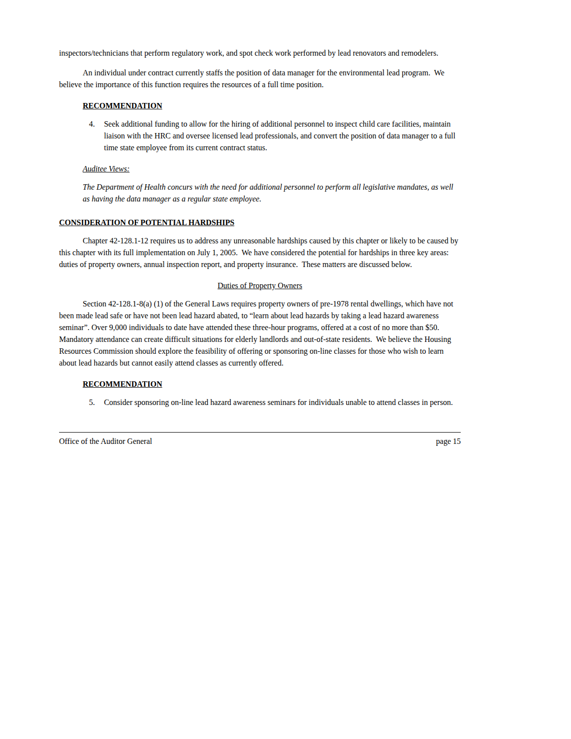inspectors/technicians that perform regulatory work, and spot check work performed by lead renovators and remodelers.
An individual under contract currently staffs the position of data manager for the environmental lead program. We believe the importance of this function requires the resources of a full time position.
RECOMMENDATION
Seek additional funding to allow for the hiring of additional personnel to inspect child care facilities, maintain liaison with the HRC and oversee licensed lead professionals, and convert the position of data manager to a full time state employee from its current contract status.
Auditee Views:
The Department of Health concurs with the need for additional personnel to perform all legislative mandates, as well as having the data manager as a regular state employee.
CONSIDERATION OF POTENTIAL HARDSHIPS
Chapter 42-128.1-12 requires us to address any unreasonable hardships caused by this chapter or likely to be caused by this chapter with its full implementation on July 1, 2005. We have considered the potential for hardships in three key areas: duties of property owners, annual inspection report, and property insurance. These matters are discussed below.
Duties of Property Owners
Section 42-128.1-8(a) (1) of the General Laws requires property owners of pre-1978 rental dwellings, which have not been made lead safe or have not been lead hazard abated, to “learn about lead hazards by taking a lead hazard awareness seminar”. Over 9,000 individuals to date have attended these three-hour programs, offered at a cost of no more than $50. Mandatory attendance can create difficult situations for elderly landlords and out-of-state residents. We believe the Housing Resources Commission should explore the feasibility of offering or sponsoring on-line classes for those who wish to learn about lead hazards but cannot easily attend classes as currently offered.
RECOMMENDATION
Consider sponsoring on-line lead hazard awareness seminars for individuals unable to attend classes in person.
Office of the Auditor General page 15